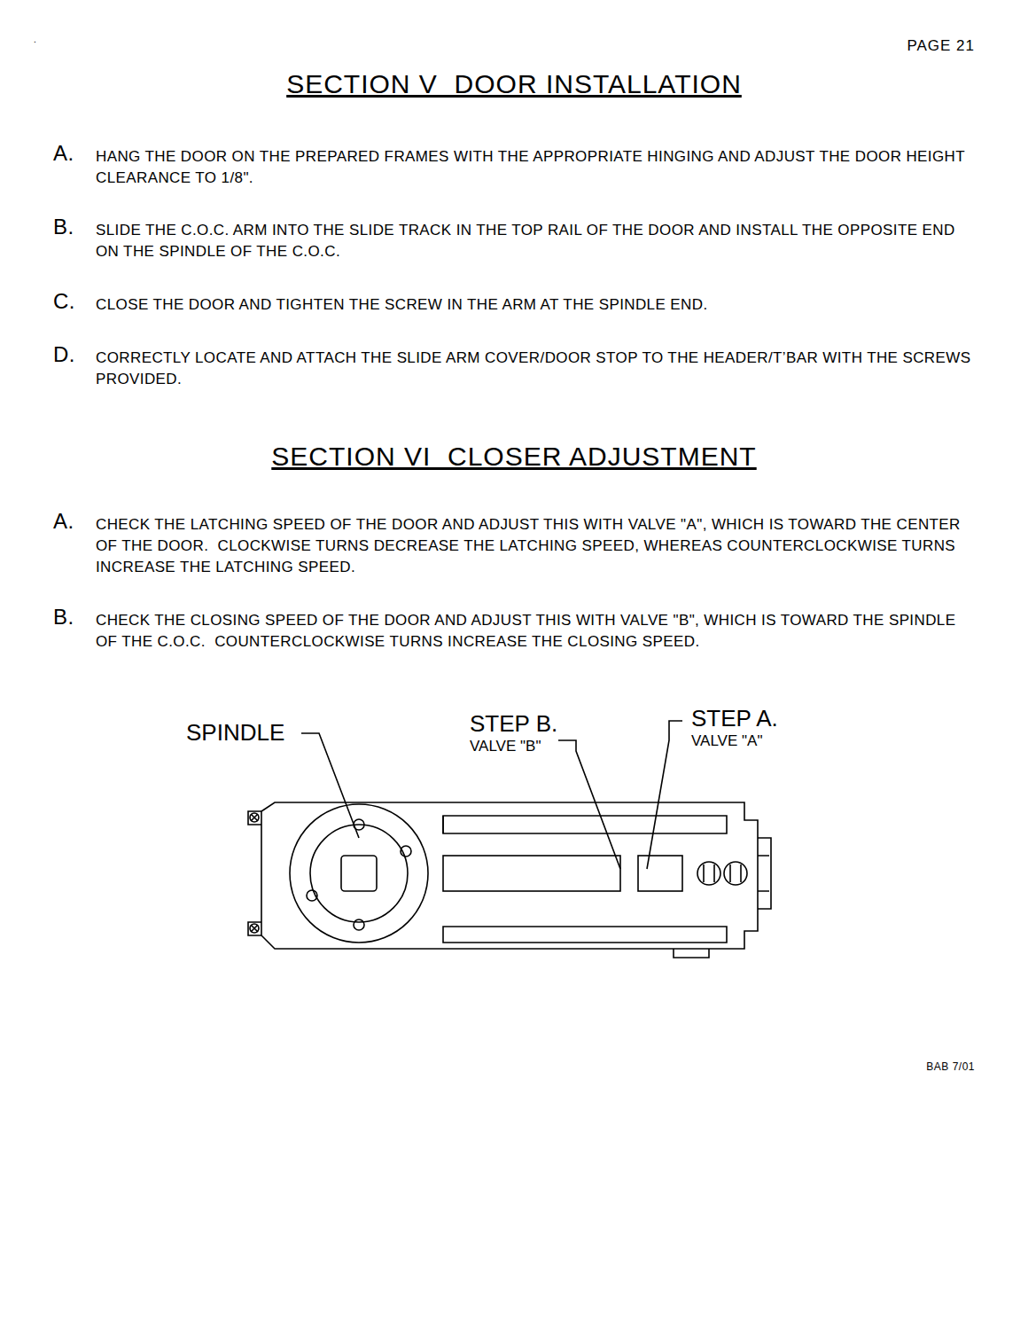.
PAGE 21
SECTION V DOOR INSTALLATION
A. HANG THE DOOR ON THE PREPARED FRAMES WITH THE APPROPRIATE HINGING AND ADJUST THE DOOR HEIGHT CLEARANCE TO 1/8".
B. SLIDE THE C.O.C. ARM INTO THE SLIDE TRACK IN THE TOP RAIL OF THE DOOR AND INSTALL THE OPPOSITE END ON THE SPINDLE OF THE C.O.C.
C. CLOSE THE DOOR AND TIGHTEN THE SCREW IN THE ARM AT THE SPINDLE END.
D. CORRECTLY LOCATE AND ATTACH THE SLIDE ARM COVER/DOOR STOP TO THE HEADER/T’BAR WITH THE SCREWS PROVIDED.
SECTION VI CLOSER ADJUSTMENT
A. CHECK THE LATCHING SPEED OF THE DOOR AND ADJUST THIS WITH VALVE "A", WHICH IS TOWARD THE CENTER OF THE DOOR. CLOCKWISE TURNS DECREASE THE LATCHING SPEED, WHEREAS COUNTERCLOCKWISE TURNS INCREASE THE LATCHING SPEED.
B. CHECK THE CLOSING SPEED OF THE DOOR AND ADJUST THIS WITH VALVE "B", WHICH IS TOWARD THE SPINDLE OF THE C.O.C. COUNTERCLOCKWISE TURNS INCREASE THE CLOSING SPEED.
SPINDLE STEP B. VALVE "B" STEP A. VALVE "A"
BAB 7/01